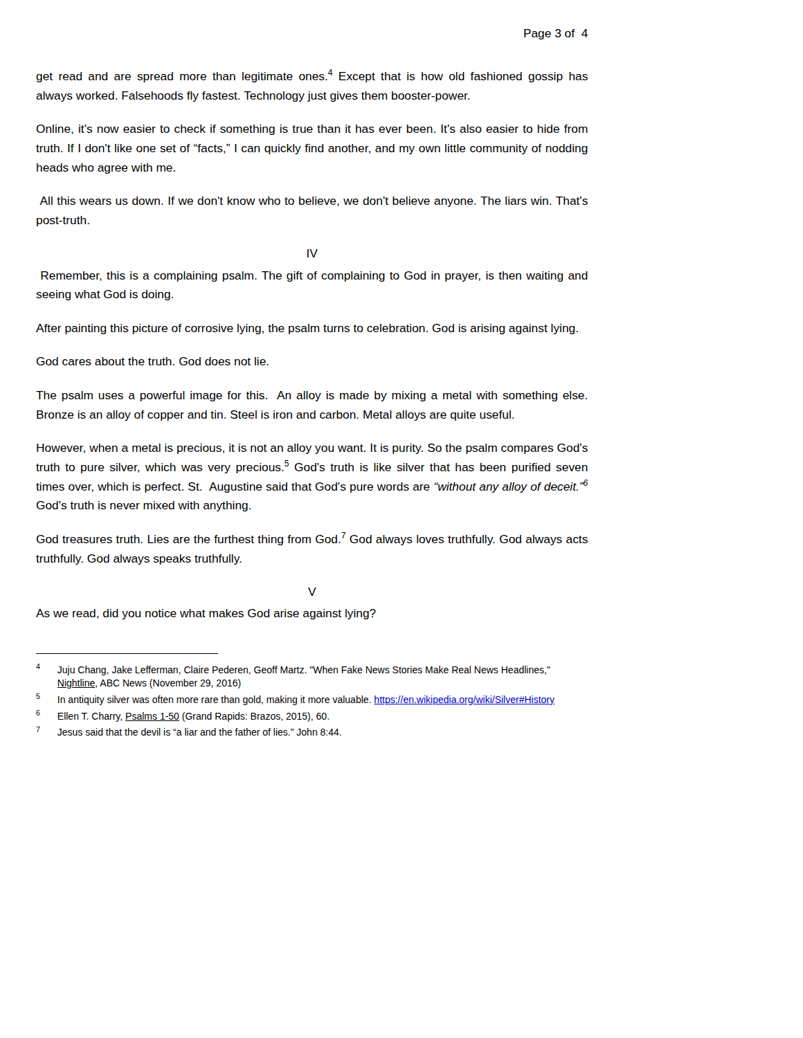Page 3 of 4
get read and are spread more than legitimate ones.4 Except that is how old fashioned gossip has always worked. Falsehoods fly fastest. Technology just gives them booster-power.
Online, it's now easier to check if something is true than it has ever been. It's also easier to hide from truth. If I don't like one set of “facts,” I can quickly find another, and my own little community of nodding heads who agree with me.
All this wears us down. If we don't know who to believe, we don't believe anyone. The liars win. That's post-truth.
IV
Remember, this is a complaining psalm. The gift of complaining to God in prayer, is then waiting and seeing what God is doing.
After painting this picture of corrosive lying, the psalm turns to celebration. God is arising against lying.
God cares about the truth. God does not lie.
The psalm uses a powerful image for this. An alloy is made by mixing a metal with something else. Bronze is an alloy of copper and tin. Steel is iron and carbon. Metal alloys are quite useful.
However, when a metal is precious, it is not an alloy you want. It is purity. So the psalm compares God's truth to pure silver, which was very precious.5 God's truth is like silver that has been purified seven times over, which is perfect. St. Augustine said that God's pure words are “without any alloy of deceit.”6 God's truth is never mixed with anything.
God treasures truth. Lies are the furthest thing from God.7 God always loves truthfully. God always acts truthfully. God always speaks truthfully.
V
As we read, did you notice what makes God arise against lying?
4 Juju Chang, Jake Lefferman, Claire Pederen, Geoff Martz. "When Fake News Stories Make Real News Headlines," Nightline, ABC News (November 29, 2016)
5 In antiquity silver was often more rare than gold, making it more valuable. https://en.wikipedia.org/wiki/Silver#History
6 Ellen T. Charry, Psalms 1-50 (Grand Rapids: Brazos, 2015), 60.
7 Jesus said that the devil is “a liar and the father of lies.” John 8:44.